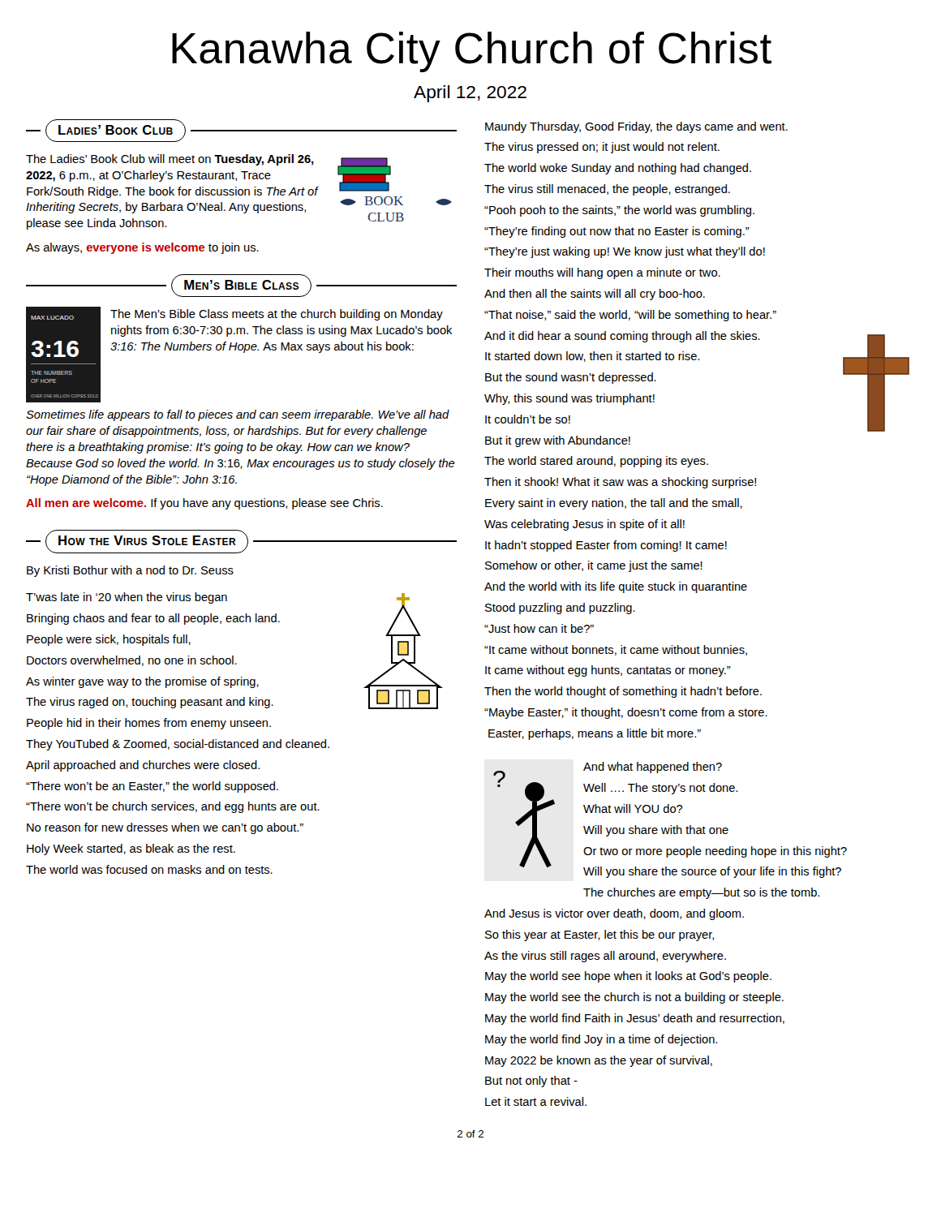Kanawha City Church of Christ
April 12, 2022
Ladies’ Book Club
BOOK CLUB
The Ladies’ Book Club will meet on Tuesday, April 26, 2022, 6 p.m., at O’Charley’s Restaurant, Trace Fork/South Ridge. The book for discussion is The Art of Inheriting Secrets, by Barbara O’Neal. Any questions, please see Linda Johnson.
As always, everyone is welcome to join us.
Men’s Bible Class
MAX LUCADO 3:16 THE NUMBERS OF HOPE OVER ONE MILLION COPIES SOLD
The Men’s Bible Class meets at the church building on Monday nights from 6:30-7:30 p.m. The class is using Max Lucado’s book 3:16: The Numbers of Hope. As Max says about his book:
Sometimes life appears to fall to pieces and can seem irreparable. We’ve all had our fair share of disappointments, loss, or hardships. But for every challenge there is a breathtaking promise: It’s going to be okay. How can we know? Because God so loved the world. In 3:16, Max encourages us to study closely the “Hope Diamond of the Bible”: John 3:16.
All men are welcome. If you have any questions, please see Chris.
How the Virus Stole Easter
By Kristi Bothur with a nod to Dr. Seuss
T’was late in ‘20 when the virus began
Bringing chaos and fear to all people, each land.
People were sick, hospitals full,
Doctors overwhelmed, no one in school.
As winter gave way to the promise of spring,
The virus raged on, touching peasant and king.
People hid in their homes from enemy unseen.
They YouTubed & Zoomed, social-distanced and cleaned.
April approached and churches were closed.
“There won’t be an Easter,” the world supposed.
“There won’t be church services, and egg hunts are out.
No reason for new dresses when we can’t go about.”
Holy Week started, as bleak as the rest.
The world was focused on masks and on tests.
Maundy Thursday, Good Friday, the days came and went.
The virus pressed on; it just would not relent.
The world woke Sunday and nothing had changed.
The virus still menaced, the people, estranged.
“Pooh pooh to the saints,” the world was grumbling.
“They’re finding out now that no Easter is coming.”
“They’re just waking up! We know just what they’ll do!
Their mouths will hang open a minute or two.
And then all the saints will all cry boo-hoo.
“That noise,” said the world, “will be something to hear.”
And it did hear a sound coming through all the skies.
It started down low, then it started to rise.
But the sound wasn’t depressed.
Why, this sound was triumphant!
It couldn’t be so!
But it grew with Abundance!
The world stared around, popping its eyes.
Then it shook! What it saw was a shocking surprise!
Every saint in every nation, the tall and the small,
Was celebrating Jesus in spite of it all!
It hadn’t stopped Easter from coming! It came!
Somehow or other, it came just the same!
And the world with its life quite stuck in quarantine
Stood puzzling and puzzling.
“Just how can it be?”
“It came without bonnets, it came without bunnies,
It came without egg hunts, cantatas or money.”
Then the world thought of something it hadn’t before.
“Maybe Easter,” it thought, doesn’t come from a store.
Easter, perhaps, means a little bit more.”
?
And what happened then?
Well …. The story’s not done.
What will YOU do?
Will you share with that one
Or two or more people needing hope in this night?
Will you share the source of your life in this fight?
The churches are empty—but so is the tomb.
And Jesus is victor over death, doom, and gloom.
So this year at Easter, let this be our prayer,
As the virus still rages all around, everywhere.
May the world see hope when it looks at God’s people.
May the world see the church is not a building or steeple.
May the world find Faith in Jesus’ death and resurrection,
May the world find Joy in a time of dejection.
May 2022 be known as the year of survival,
But not only that -
Let it start a revival.
2 of 2